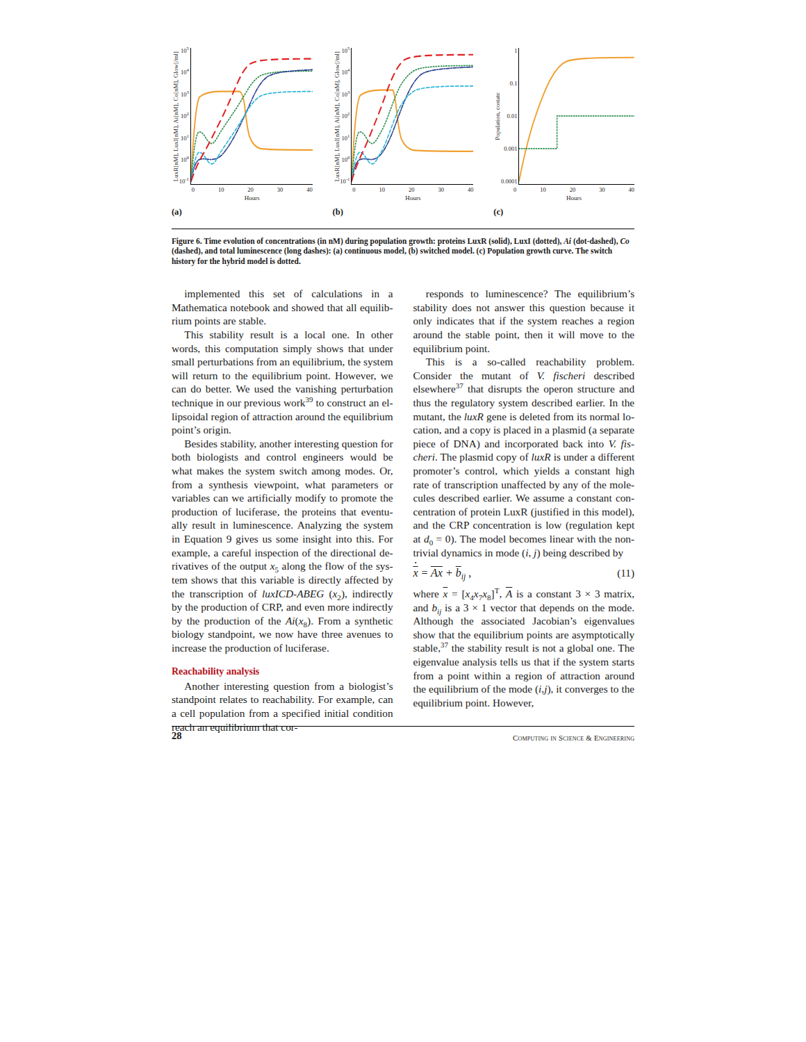LuxR[nM], LuxI[nM], Ai[nM], Co[nM], Glow[/ml]
105 104 103 102 101 100 10-1
010203040
Hours
(a)
LuxR[nM], LuxI[nM], Ai[nM], Co[nM], Glow[/ml]
105 104 103 102 101 100 10-1
010203040
Hours
(b)
Population, costate
1 0.1 0.01 0.001 0.0001
010203040
Hours
(c)
Figure 6. Time evolution of concentrations (in nM) during population growth: proteins LuxR (solid), LuxI (dotted), Ai (dot-dashed), Co (dashed), and total luminescence (long dashes): (a) continuous model, (b) switched model. (c) Population growth curve. The switch history for the hybrid model is dotted.
implemented this set of calculations in a Mathematica notebook and showed that all equilibrium points are stable.
This stability result is a local one. In other words, this computation simply shows that under small perturbations from an equilibrium, the system will return to the equilibrium point. However, we can do better. We used the vanishing perturbation technique in our previous work39 to construct an ellipsoidal region of attraction around the equilibrium point’s origin.
Besides stability, another interesting question for both biologists and control engineers would be what makes the system switch among modes. Or, from a synthesis viewpoint, what parameters or variables can we artificially modify to promote the production of luciferase, the proteins that eventually result in luminescence. Analyzing the system in Equation 9 gives us some insight into this. For example, a careful inspection of the directional derivatives of the output x5 along the flow of the system shows that this variable is directly affected by the transcription of luxICD-ABEG (x2), indirectly by the production of CRP, and even more indirectly by the production of the Ai(x8). From a synthetic biology standpoint, we now have three avenues to increase the production of luciferase.
Reachability analysis
Another interesting question from a biologist’s standpoint relates to reachability. For example, can a cell population from a specified initial condition reach an equilibrium that cor-
responds to luminescence? The equilibrium’s stability does not answer this question because it only indicates that if the system reaches a region around the stable point, then it will move to the equilibrium point.
This is a so-called reachability problem. Consider the mutant of V. fischeri described elsewhere37 that disrupts the operon structure and thus the regulatory system described earlier. In the mutant, the luxR gene is deleted from its normal location, and a copy is placed in a plasmid (a separate piece of DNA) and incorporated back into V. fischeri. The plasmid copy of luxR is under a different promoter’s control, which yields a constant high rate of transcription unaffected by any of the molecules described earlier. We assume a constant concentration of protein LuxR (justified in this model), and the CRP concentration is low (regulation kept at d0 = 0). The model becomes linear with the nontrivial dynamics in mode (i, j) being described by
x = Ax + bij , (11)
where x = [x4x7x8]T, A is a constant 3 × 3 matrix, and bij is a 3 × 1 vector that depends on the mode. Although the associated Jacobian’s eigenvalues show that the equilibrium points are asymptotically stable,37 the stability result is not a global one. The eigenvalue analysis tells us that if the system starts from a point within a region of attraction around the equilibrium of the mode (i,j), it converges to the equilibrium point. However,
28
Computing in Science & Engineering